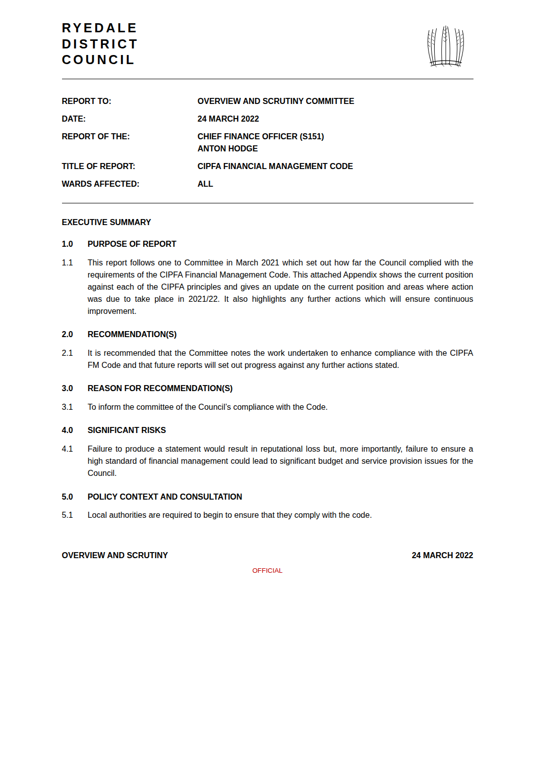RYEDALE
DISTRICT
COUNCIL
| Report to: | Overview and Scrutiny Committee |
| Date: | 24 March 2022 |
| Report of the: | Chief Finance Officer (s151) Anton Hodge |
| Title of Report: | CIPFA Financial Management Code |
| Wards Affected: | All |
Executive Summary
1.0 Purpose of Report
1.1 This report follows one to Committee in March 2021 which set out how far the Council complied with the requirements of the CIPFA Financial Management Code. This attached Appendix shows the current position against each of the CIPFA principles and gives an update on the current position and areas where action was due to take place in 2021/22. It also highlights any further actions which will ensure continuous improvement.
2.0 Recommendation(s)
2.1 It is recommended that the Committee notes the work undertaken to enhance compliance with the CIPFA FM Code and that future reports will set out progress against any further actions stated.
3.0 Reason for Recommendation(s)
3.1 To inform the committee of the Council’s compliance with the Code.
4.0 Significant Risks
4.1 Failure to produce a statement would result in reputational loss but, more importantly, failure to ensure a high standard of financial management could lead to significant budget and service provision issues for the Council.
5.0 Policy Context and Consultation
5.1 Local authorities are required to begin to ensure that they comply with the code.
Overview and Scrutiny 24 March 2022
OFFICIAL